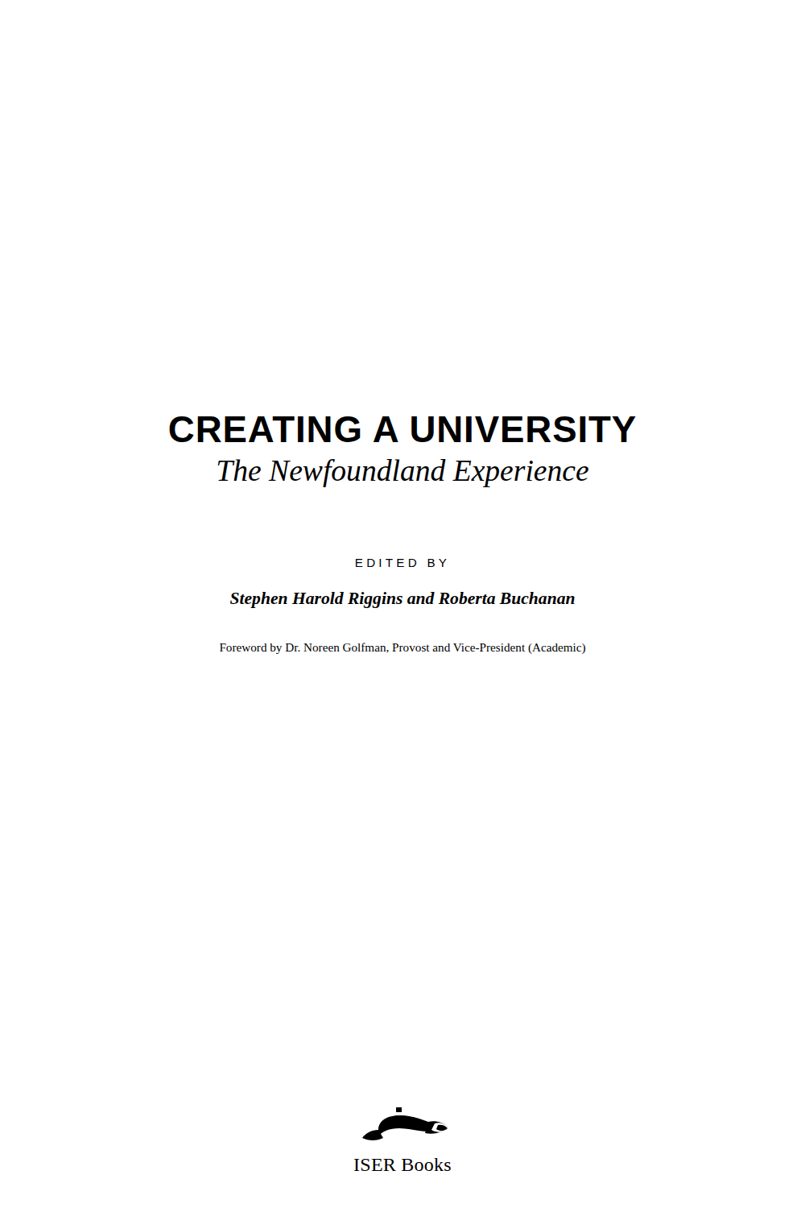Creating a University
The Newfoundland Experience
Edited by
Stephen Harold Riggins and Roberta Buchanan
Foreword by Dr. Noreen Golfman, Provost and Vice-President (Academic)
ISER Books